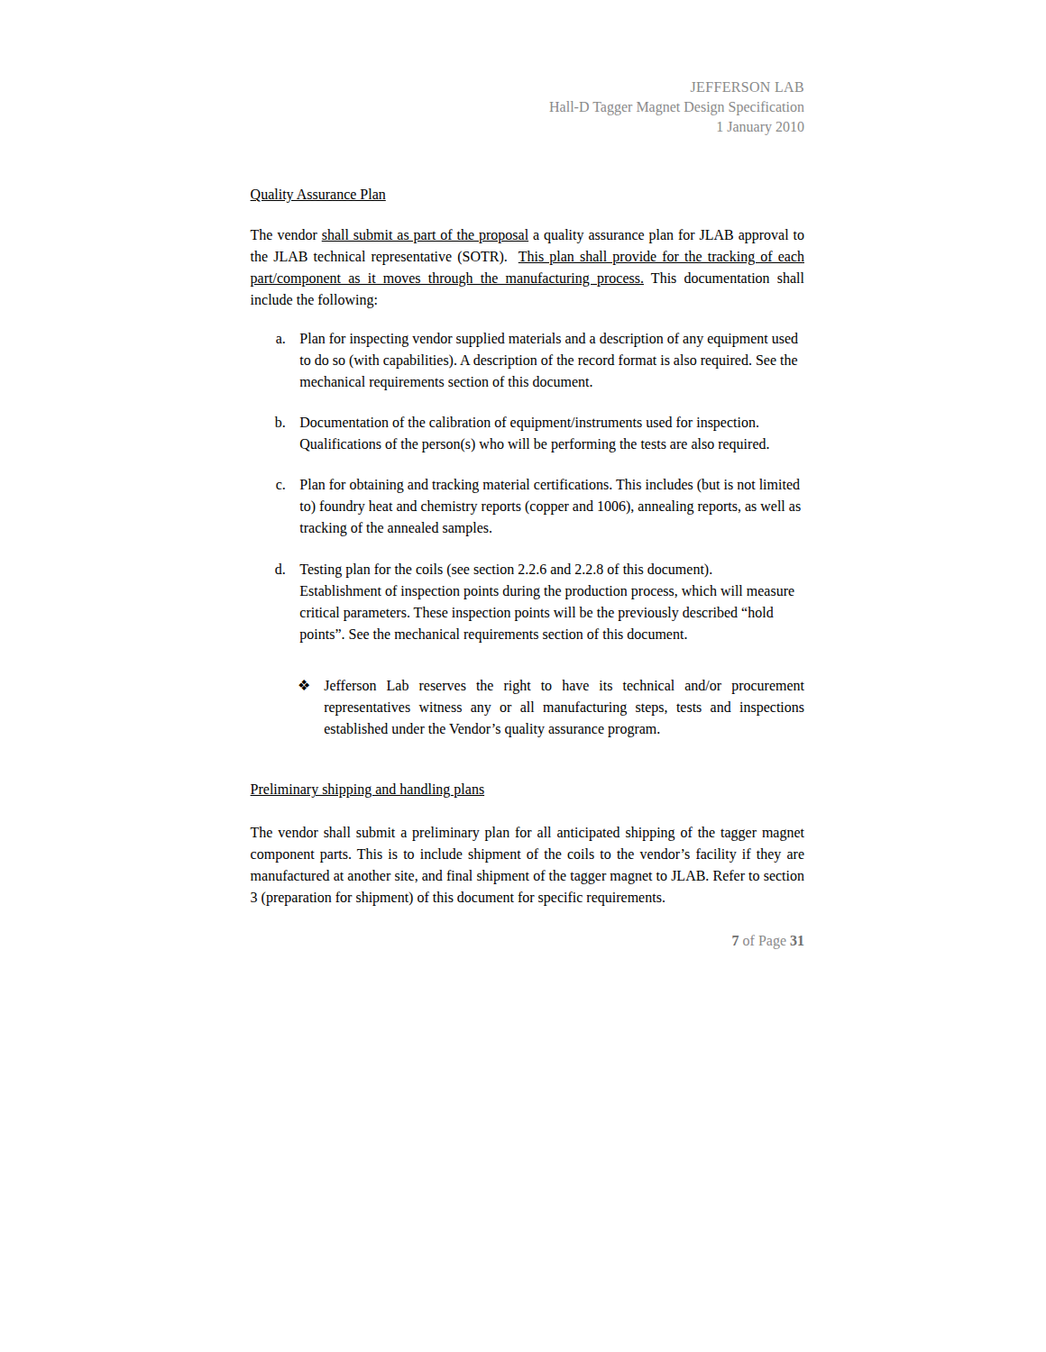JEFFERSON LAB
Hall-D Tagger Magnet Design Specification
1 January 2010
Quality Assurance Plan
The vendor shall submit as part of the proposal a quality assurance plan for JLAB approval to the JLAB technical representative (SOTR). This plan shall provide for the tracking of each part/component as it moves through the manufacturing process. This documentation shall include the following:
Plan for inspecting vendor supplied materials and a description of any equipment used to do so (with capabilities). A description of the record format is also required. See the mechanical requirements section of this document.
Documentation of the calibration of equipment/instruments used for inspection. Qualifications of the person(s) who will be performing the tests are also required.
Plan for obtaining and tracking material certifications. This includes (but is not limited to) foundry heat and chemistry reports (copper and 1006), annealing reports, as well as tracking of the annealed samples.
Testing plan for the coils (see section 2.2.6 and 2.2.8 of this document).
Establishment of inspection points during the production process, which will measure critical parameters. These inspection points will be the previously described “hold points”. See the mechanical requirements section of this document.
Jefferson Lab reserves the right to have its technical and/or procurement representatives witness any or all manufacturing steps, tests and inspections established under the Vendor’s quality assurance program.
Preliminary shipping and handling plans
The vendor shall submit a preliminary plan for all anticipated shipping of the tagger magnet component parts. This is to include shipment of the coils to the vendor’s facility if they are manufactured at another site, and final shipment of the tagger magnet to JLAB. Refer to section 3 (preparation for shipment) of this document for specific requirements.
7 of Page 31